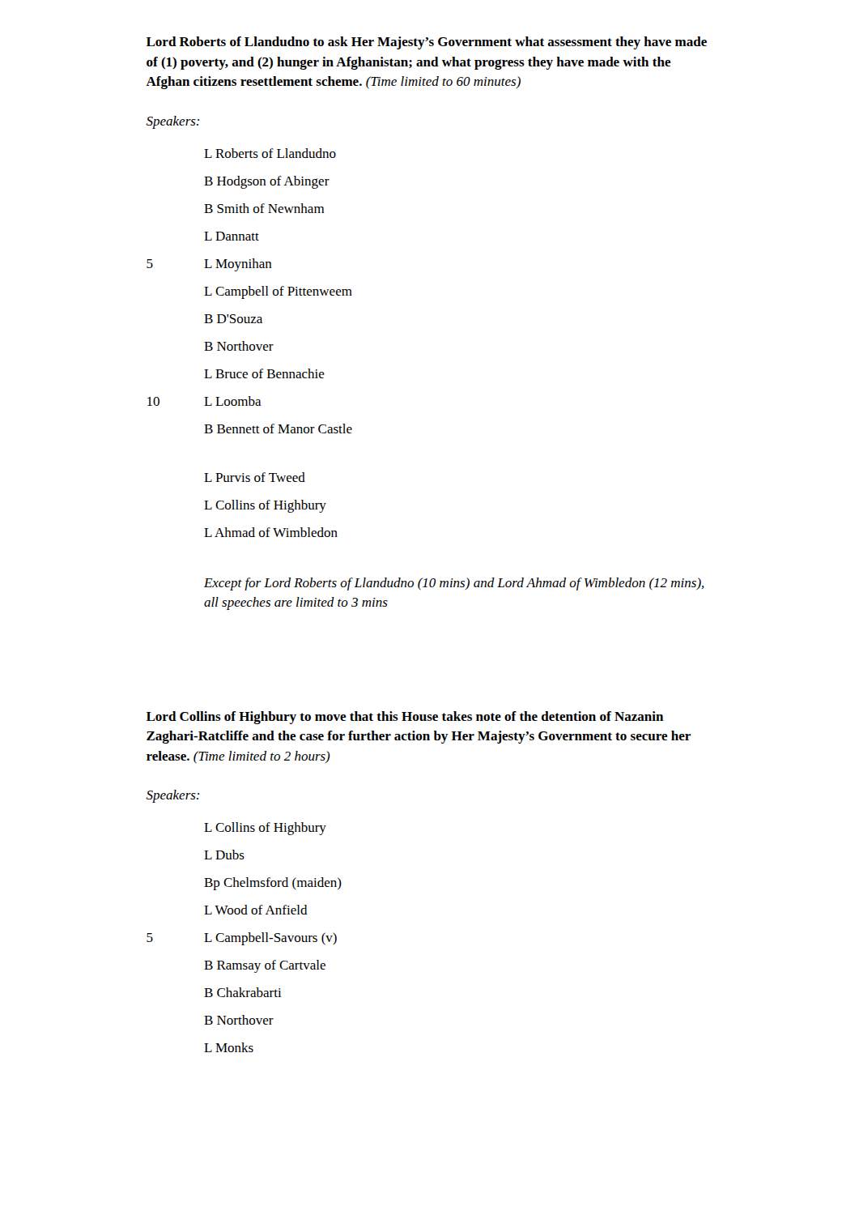Lord Roberts of Llandudno to ask Her Majesty’s Government what assessment they have made of (1) poverty, and (2) hunger in Afghanistan; and what progress they have made with the Afghan citizens resettlement scheme. (Time limited to 60 minutes)
Speakers:
L Roberts of Llandudno
B Hodgson of Abinger
B Smith of Newnham
L Dannatt
L Moynihan
L Campbell of Pittenweem
B D'Souza
B Northover
L Bruce of Bennachie
L Loomba
B Bennett of Manor Castle
L Purvis of Tweed
L Collins of Highbury
L Ahmad of Wimbledon
Except for Lord Roberts of Llandudno (10 mins) and Lord Ahmad of Wimbledon (12 mins), all speeches are limited to 3 mins
Lord Collins of Highbury to move that this House takes note of the detention of Nazanin Zaghari-Ratcliffe and the case for further action by Her Majesty’s Government to secure her release. (Time limited to 2 hours)
Speakers:
L Collins of Highbury
L Dubs
Bp Chelmsford (maiden)
L Wood of Anfield
L Campbell-Savours (v)
B Ramsay of Cartvale
B Chakrabarti
B Northover
L Monks